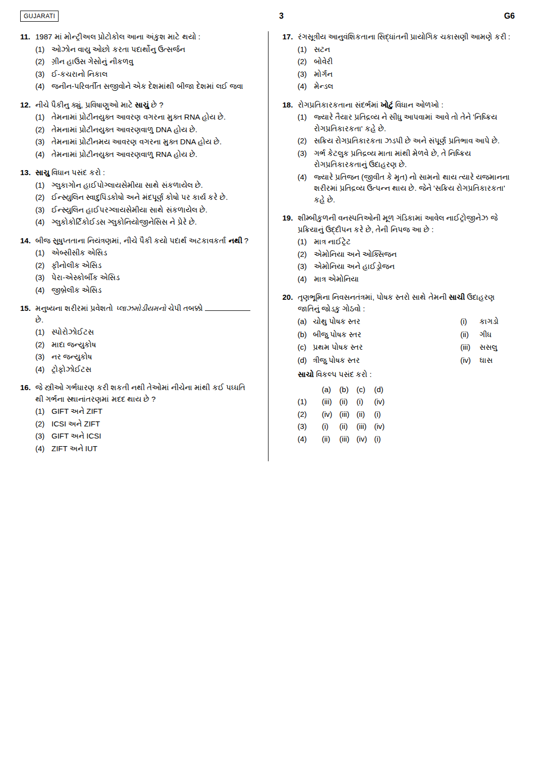GUJARATI 3 G6
11.
1987 માં મોન્ટ્રીઅલ પ્રોટોકોલ આના અંકુશ માટે થયો :
(1) ઓઝોન વાયુ ઓછો કરતા પદાર્થોનુ ઉત્સર્જન
(2) ગ્રીન હાઉસ ગેસોનું નીકળવુ
(3) ઈ-કચરાનો નિકાલ
(4) જનીન-પરિવર્તીત સજીવોને એક દેશમાંથી બીજા દેશમાં લઈ જવા
12.
નીચે પૈકીનુ ક્યું, પ્રવિષાણુઓ માટે સાચું છે ?
(1) તેમનામાં પ્રોટીનયુક્ત આવરણ વગરના મુક્ત RNA હોય છે.
(2) તેમનામાં પ્રોટીનયુક્ત આવરણવાળુ DNA હોય છે.
(3) તેમનામાં પ્રોટીનમય આવરણ વગરના મુક્ત DNA હોય છે.
(4) તેમનામાં પ્રોટીનયુક્ત આવરણવાળુ RNA હોય છે.
13.
સાચુ વિધાન પસંદ કરો :
(1) ગ્લુકાગોન હાઈપોગ્લાયસેમીયા સાથે સંકળાયેલ છે.
(2) ઈન્સ્યુલિન સ્વાદુપિંડકોષો અને મંદપૂર્ણ કોષો પર કાર્ય કરે છે.
(3) ઈન્સ્યુલિન હાઈપરગ્લાયસેમીયા સાથે સંકળાયેલ છે.
(4) ગ્લુકોકોર્ટિકોઈડસ ગ્લુકોનિયોજીનેસિસ ને પ્રેરે છે.
14.
બીજ સુષુપ્તતાના નિયંત્રણમાં, નીચે પૈકી કયો પદાર્થ અટકાવકર્તા નથી ?
(1) એબ્સીસીક એસિડ
(2) ફીનોલીક એસિડ
(3) પેરા-એસ્કોર્બીક એસિડ
(4) જીબ્રેલીક એસિડ
15.
મનુષ્યના શરીરમાં પ્રવેશતો પ્લાઝમોડીયમનો ચેપી તબક્કો છે.
(1) સ્પોરોઝોઈટસ
(2) માદા જન્યુકોષ
(3) નર જન્યુકોષ
(4) ટ્રોફોઝોઈટસ
16.
જે સ્ત્રીઓ ગર્ભધારણ કરી શકતી નથી તેઓમાં નીચેના માંથી કઈ પધ્ધતિ થી ગર્ભના સ્થાનાંતરણમાં મદદ થાય છે ?
(1) GIFT અને ZIFT
(2) ICSI અને ZIFT
(3) GIFT અને ICSI
(4) ZIFT અને IUT
17.
રંગસૂત્રીય આનુવંશિકતાના સિદ્ધાંતની પ્રાયોગિક ચકાસણી આમણે કરી :
(1) સટન
(2) બોવેરી
(3) મોર્ગન
(4) મેન્ડલ
18.
રોગપ્રતિકારકતાના સંદર્ભમાં ખોટું વિધાન ઓળખો :
(1) જ્યારે તૈયાર પ્રતિદ્રવ્ય ને સીધુ આપવામાં આવે તો તેને 'નિષ્ક્રિય રોગપ્રતિકારકતા' કહે છે.
(2) સક્રિય રોગપ્રતિકારકતા ઝડપી છે અને સંપૂર્ણ પ્રતિભાવ આપે છે.
(3) ગર્ભ કેટલુક પ્રતિદ્રવ્ય માતા માંથી મેળવે છે, તે નિષ્ક્રિય રોગપ્રતિકારકતાનું ઉદાહરણ છે.
(4) જ્યારે પ્રતિજન (જીવીત કે મૃત) નો સામનો થાય ત્યારે યજમાનના શરીરમાં પ્રતિદ્રવ્ય ઉત્પન્ન થાય છે. જેને 'સક્રિય રોગપ્રતિકારકતા' કહે છે.
19.
શીમ્બીકુળની વનસ્પતિઓની મૂળ ગંડિકામાં આવેલ નાઈટ્રોજીનેઝ જે પ્રક્રિયાનું ઉદ્દીપન કરે છે, તેની નિપજ આ છે :
(1) માત્ર નાઈટ્રેટ
(2) એમોનિયા અને ઓક્સિજન
(3) એમોનિયા અને હાઈડ્રોજન
(4) માત્ર એમોનિયા
20.
તૃણભૂમિના નિવસનતંત્રમાં, પોષક સ્તરો સાથે તેમની સાચી ઉદાહરણ જાતિનું જોડકુ ગોઠવો :
(a) ચોથુ પોષક સ્તર(i) કાગડો
(b) બીજુ પોષક સ્તર(ii) ગીધ
(c) પ્રથમ પોષક સ્તર(iii) સસલુ
(d) ત્રીજુ પોષક સ્તર(iv) ઘાસ
સાચો વિકલ્પ પસંદ કરો :
| | (a) | (b) | (c) | (d) |
| (1) | (iii) | (ii) | (i) | (iv) |
| (2) | (iv) | (iii) | (ii) | (i) |
| (3) | (i) | (ii) | (iii) | (iv) |
| (4) | (ii) | (iii) | (iv) | (i) |